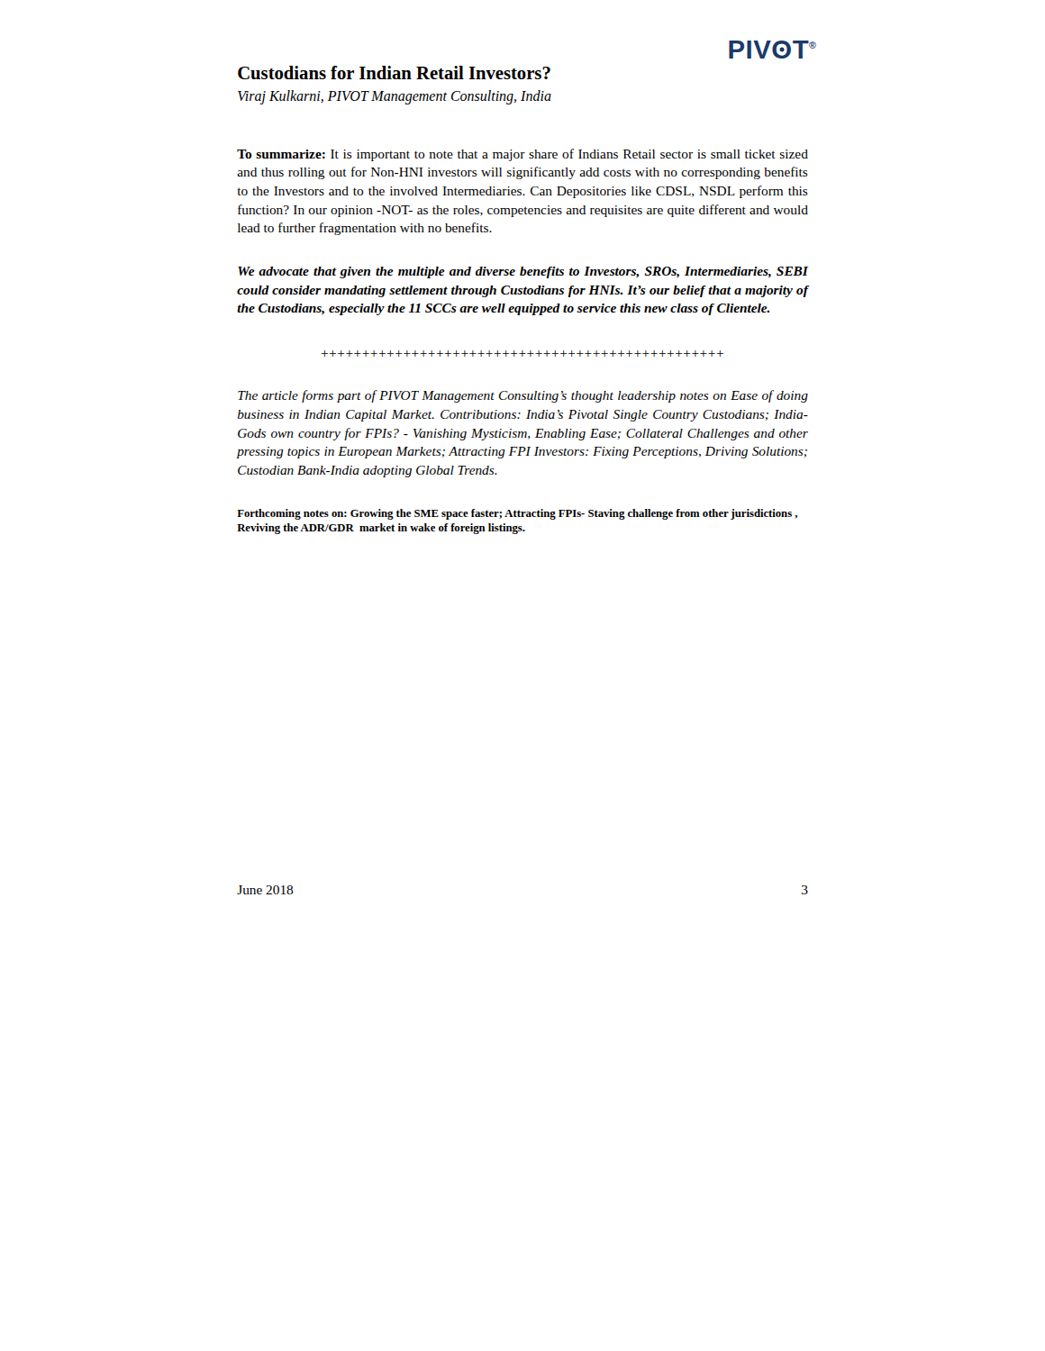PIVOT®
Custodians for Indian Retail Investors?
Viraj Kulkarni, PIVOT Management Consulting, India
To summarize: It is important to note that a major share of Indians Retail sector is small ticket sized and thus rolling out for Non-HNI investors will significantly add costs with no corresponding benefits to the Investors and to the involved Intermediaries. Can Depositories like CDSL, NSDL perform this function? In our opinion -NOT- as the roles, competencies and requisites are quite different and would lead to further fragmentation with no benefits.
We advocate that given the multiple and diverse benefits to Investors, SROs, Intermediaries, SEBI could consider mandating settlement through Custodians for HNIs. It’s our belief that a majority of the Custodians, especially the 11 SCCs are well equipped to service this new class of Clientele.
+++++++++++++++++++++++++++++++++++++++++++++++++
The article forms part of PIVOT Management Consulting’s thought leadership notes on Ease of doing business in Indian Capital Market. Contributions: India’s Pivotal Single Country Custodians; India- Gods own country for FPIs? - Vanishing Mysticism, Enabling Ease; Collateral Challenges and other pressing topics in European Markets; Attracting FPI Investors: Fixing Perceptions, Driving Solutions; Custodian Bank-India adopting Global Trends.
Forthcoming notes on: Growing the SME space faster; Attracting FPIs- Staving challenge from other jurisdictions , Reviving the ADR/GDR market in wake of foreign listings.
June 2018 3